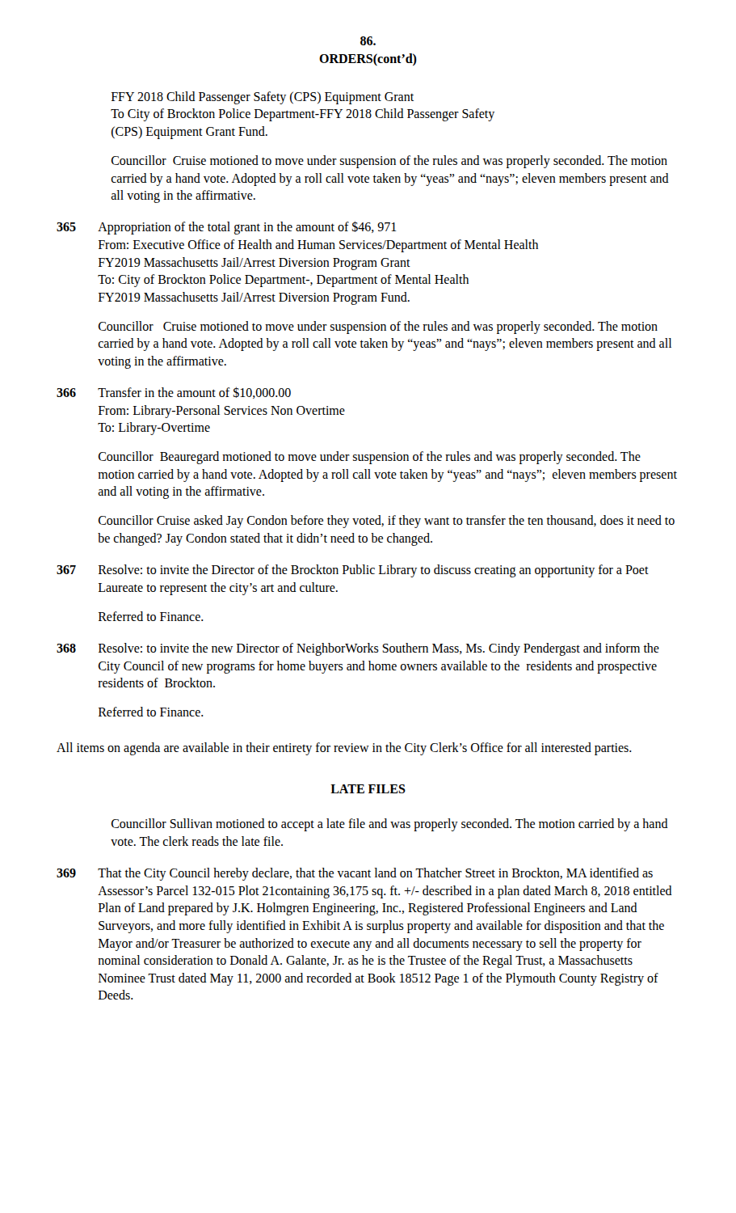86.
ORDERS(cont’d)
FFY 2018 Child Passenger Safety (CPS) Equipment Grant
To City of Brockton Police Department-FFY 2018 Child Passenger Safety
(CPS) Equipment Grant Fund.
Councillor Cruise motioned to move under suspension of the rules and was properly seconded. The motion carried by a hand vote. Adopted by a roll call vote taken by “yeas” and “nays”; eleven members present and all voting in the affirmative.
365
Appropriation of the total grant in the amount of $46, 971
From: Executive Office of Health and Human Services/Department of Mental Health
FY2019 Massachusetts Jail/Arrest Diversion Program Grant
To: City of Brockton Police Department-, Department of Mental Health
FY2019 Massachusetts Jail/Arrest Diversion Program Fund.
Councillor Cruise motioned to move under suspension of the rules and was properly seconded. The motion carried by a hand vote. Adopted by a roll call vote taken by “yeas” and “nays”; eleven members present and all voting in the affirmative.
366
Transfer in the amount of $10,000.00
From: Library-Personal Services Non Overtime
To: Library-Overtime
Councillor Beauregard motioned to move under suspension of the rules and was properly seconded. The motion carried by a hand vote. Adopted by a roll call vote taken by “yeas” and “nays”; eleven members present and all voting in the affirmative.
Councillor Cruise asked Jay Condon before they voted, if they want to transfer the ten thousand, does it need to be changed? Jay Condon stated that it didn’t need to be changed.
367
Resolve: to invite the Director of the Brockton Public Library to discuss creating an opportunity for a Poet Laureate to represent the city’s art and culture.
Referred to Finance.
368
Resolve: to invite the new Director of NeighborWorks Southern Mass, Ms. Cindy Pendergast and inform the City Council of new programs for home buyers and home owners available to the residents and prospective residents of Brockton.
Referred to Finance.
All items on agenda are available in their entirety for review in the City Clerk’s Office for all interested parties.
LATE FILES
Councillor Sullivan motioned to accept a late file and was properly seconded. The motion carried by a hand vote. The clerk reads the late file.
369
That the City Council hereby declare, that the vacant land on Thatcher Street in Brockton, MA identified as Assessor’s Parcel 132-015 Plot 21containing 36,175 sq. ft. +/- described in a plan dated March 8, 2018 entitled Plan of Land prepared by J.K. Holmgren Engineering, Inc., Registered Professional Engineers and Land Surveyors, and more fully identified in Exhibit A is surplus property and available for disposition and that the Mayor and/or Treasurer be authorized to execute any and all documents necessary to sell the property for nominal consideration to Donald A. Galante, Jr. as he is the Trustee of the Regal Trust, a Massachusetts Nominee Trust dated May 11, 2000 and recorded at Book 18512 Page 1 of the Plymouth County Registry of Deeds.